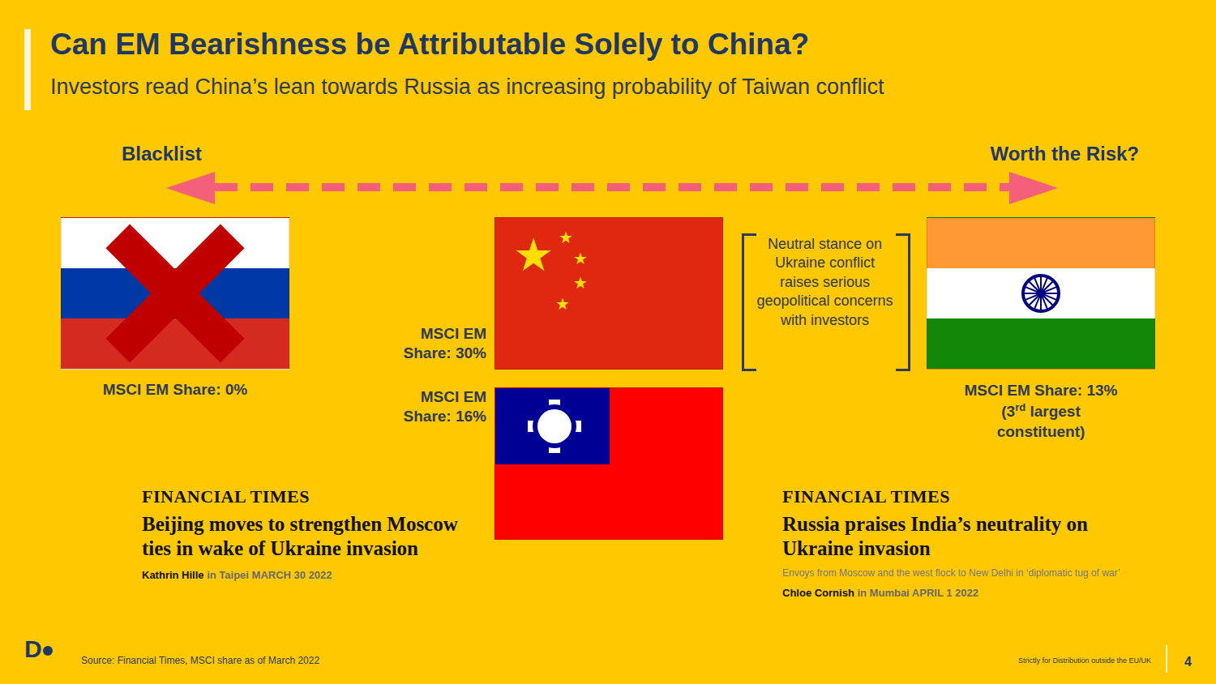Can EM Bearishness be Attributable Solely to China?
Investors read China’s lean towards Russia as increasing probability of Taiwan conflict
Blacklist
Worth the Risk?
MSCI EM Share: 0%
★ ★ ★ ★ ★
MSCI EM
Share: 30%
MSCI EM
Share: 16%
MSCI EM Share: 13%
(3rd largest
constituent)
Neutral stance on Ukraine conflict raises serious geopolitical concerns with investors
FINANCIAL TIMES
Beijing moves to strengthen Moscow ties in wake of Ukraine invasion
Kathrin Hille in Taipei MARCH 30 2022
FINANCIAL TIMES
Russia praises India’s neutrality on Ukraine invasion
Envoys from Moscow and the west flock to New Delhi in ‘diplomatic tug of war’
Chloe Cornish in Mumbai APRIL 1 2022
D
Source: Financial Times, MSCI share as of March 2022
Strictly for Distribution outside the EU/UK
4